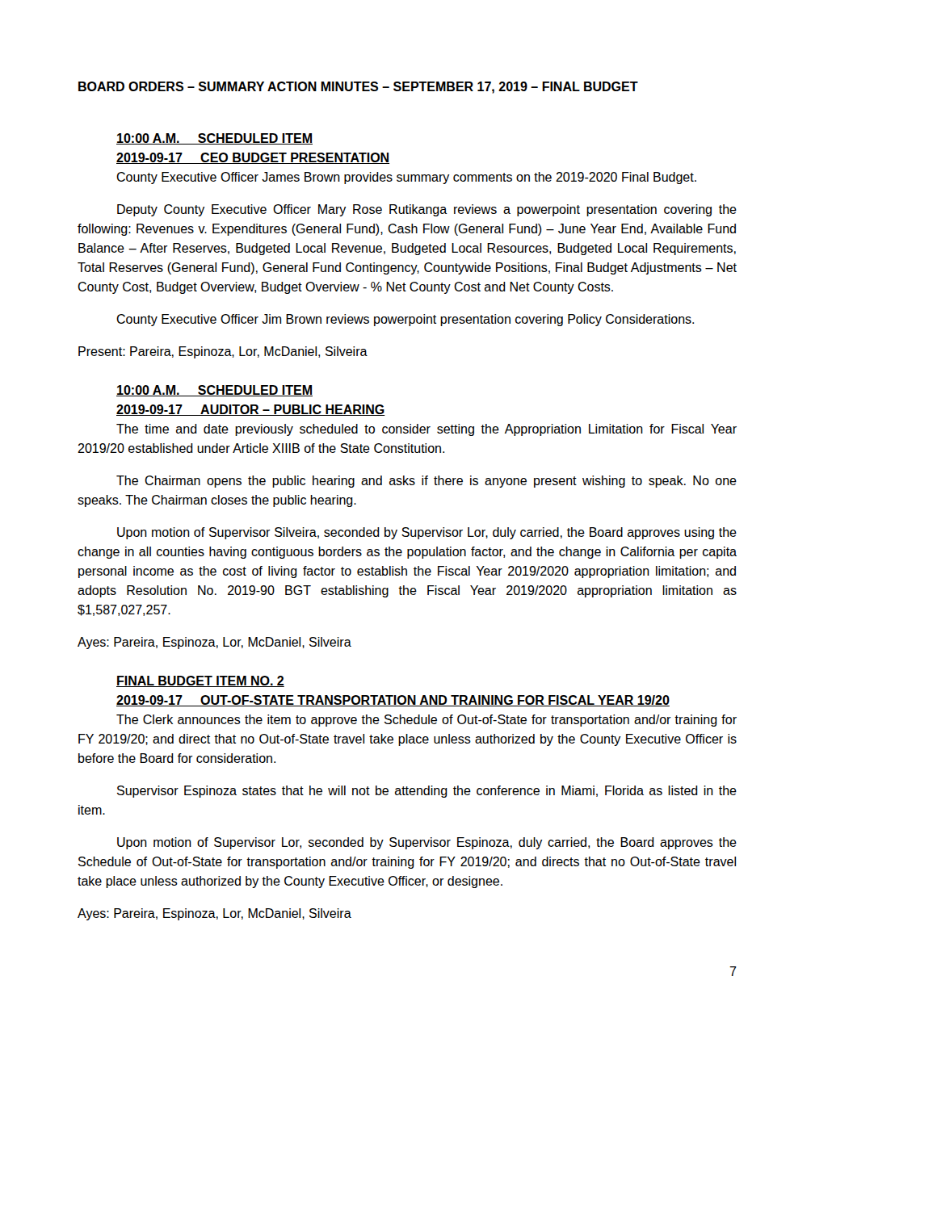BOARD ORDERS – SUMMARY ACTION MINUTES – SEPTEMBER 17, 2019 – FINAL BUDGET
10:00 A.M. SCHEDULED ITEM
2019-09-17 CEO BUDGET PRESENTATION
County Executive Officer James Brown provides summary comments on the 2019-2020 Final Budget.
Deputy County Executive Officer Mary Rose Rutikanga reviews a powerpoint presentation covering the following: Revenues v. Expenditures (General Fund), Cash Flow (General Fund) – June Year End, Available Fund Balance – After Reserves, Budgeted Local Revenue, Budgeted Local Resources, Budgeted Local Requirements, Total Reserves (General Fund), General Fund Contingency, Countywide Positions, Final Budget Adjustments – Net County Cost, Budget Overview, Budget Overview - % Net County Cost and Net County Costs.
County Executive Officer Jim Brown reviews powerpoint presentation covering Policy Considerations.
Present: Pareira, Espinoza, Lor, McDaniel, Silveira
10:00 A.M. SCHEDULED ITEM
2019-09-17 AUDITOR – PUBLIC HEARING
The time and date previously scheduled to consider setting the Appropriation Limitation for Fiscal Year 2019/20 established under Article XIIIB of the State Constitution.
The Chairman opens the public hearing and asks if there is anyone present wishing to speak. No one speaks. The Chairman closes the public hearing.
Upon motion of Supervisor Silveira, seconded by Supervisor Lor, duly carried, the Board approves using the change in all counties having contiguous borders as the population factor, and the change in California per capita personal income as the cost of living factor to establish the Fiscal Year 2019/2020 appropriation limitation; and adopts Resolution No. 2019-90 BGT establishing the Fiscal Year 2019/2020 appropriation limitation as $1,587,027,257.
Ayes: Pareira, Espinoza, Lor, McDaniel, Silveira
FINAL BUDGET ITEM NO. 2
2019-09-17 OUT-OF-STATE TRANSPORTATION AND TRAINING FOR FISCAL YEAR 19/20
The Clerk announces the item to approve the Schedule of Out-of-State for transportation and/or training for FY 2019/20; and direct that no Out-of-State travel take place unless authorized by the County Executive Officer is before the Board for consideration.
Supervisor Espinoza states that he will not be attending the conference in Miami, Florida as listed in the item.
Upon motion of Supervisor Lor, seconded by Supervisor Espinoza, duly carried, the Board approves the Schedule of Out-of-State for transportation and/or training for FY 2019/20; and directs that no Out-of-State travel take place unless authorized by the County Executive Officer, or designee.
Ayes: Pareira, Espinoza, Lor, McDaniel, Silveira
7